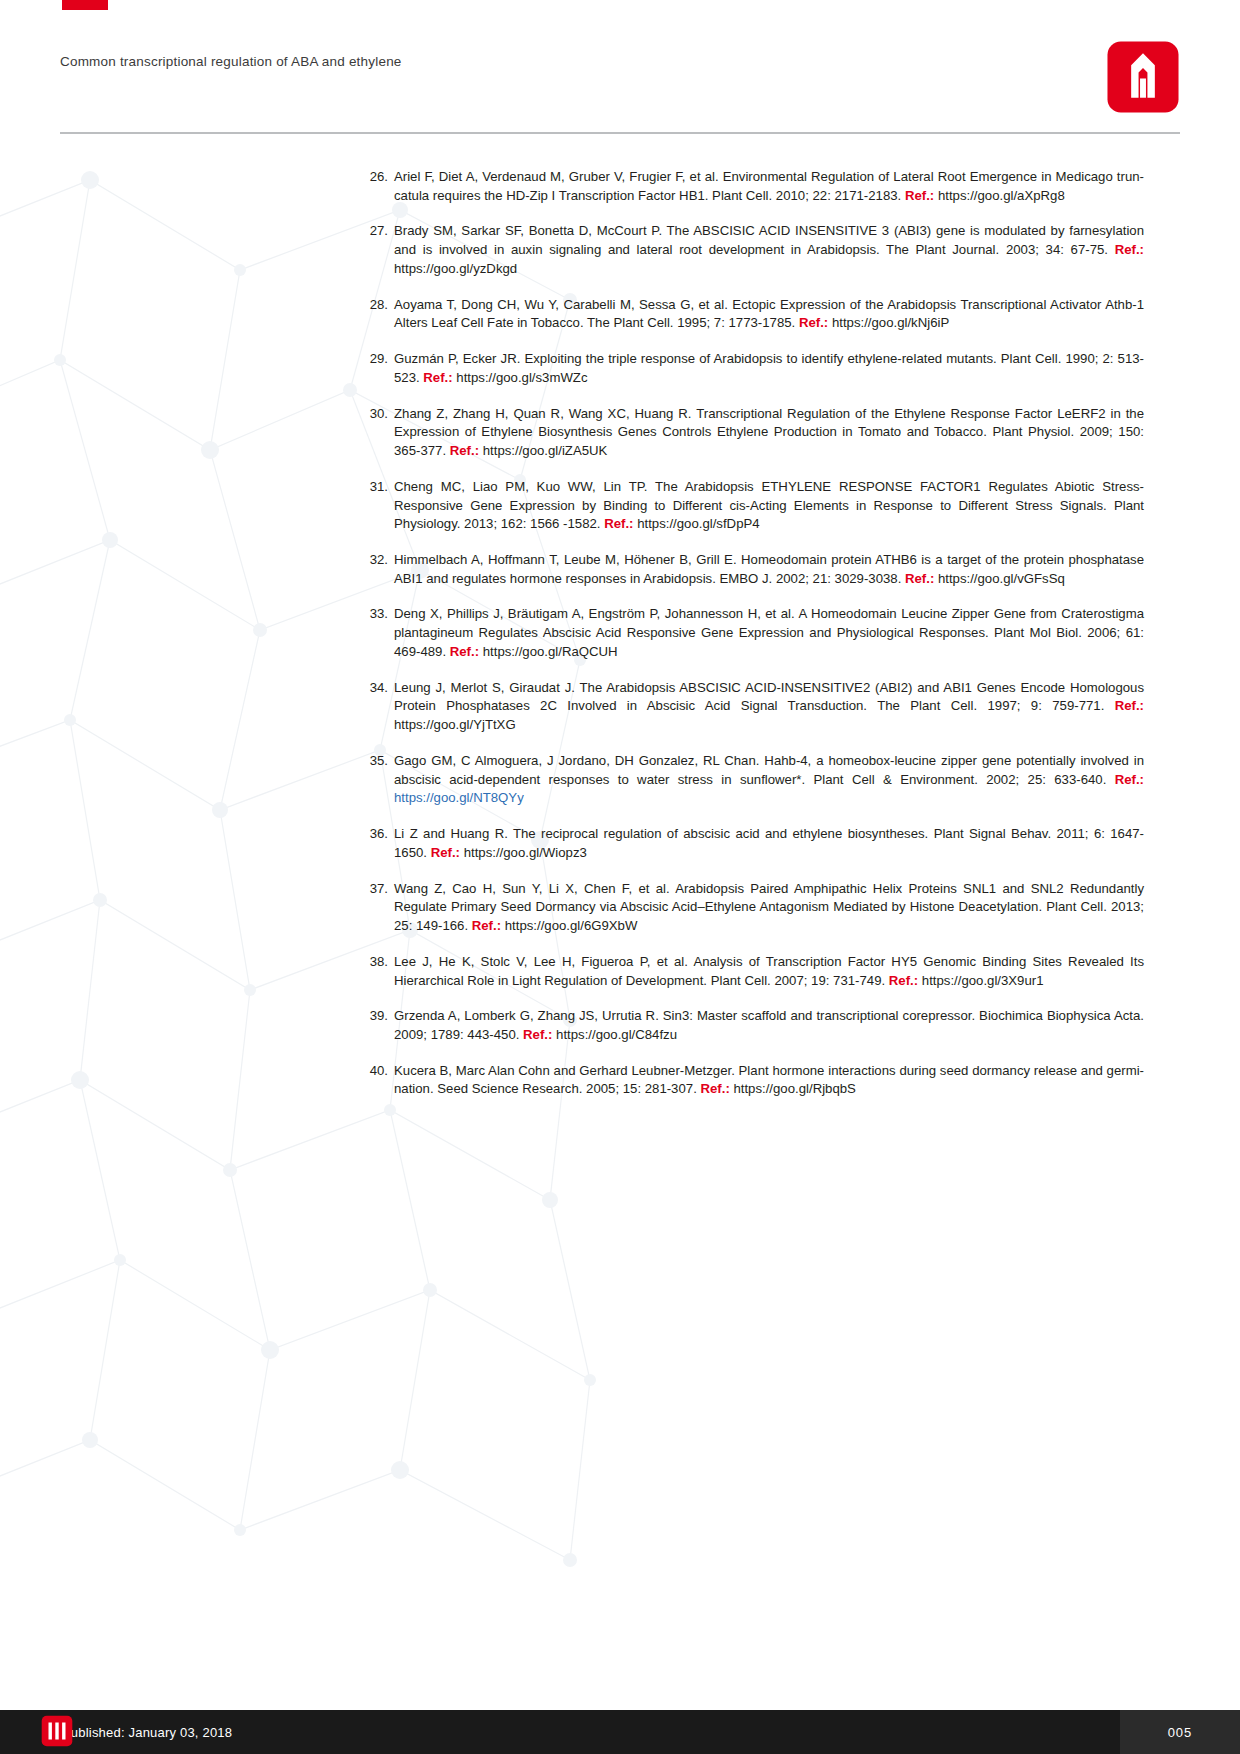Common transcriptional regulation of ABA and ethylene
26. Ariel F, Diet A, Verdenaud M, Gruber V, Frugier F, et al. Environmental Regulation of Lateral Root Emergence in Medicago truncatula requires the HD-Zip I Transcription Factor HB1. Plant Cell. 2010; 22: 2171-2183. Ref.: https://goo.gl/aXpRg8
27. Brady SM, Sarkar SF, Bonetta D, McCourt P. The ABSCISIC ACID INSENSITIVE 3 (ABI3) gene is modulated by farnesylation and is involved in auxin signaling and lateral root development in Arabidopsis. The Plant Journal. 2003; 34: 67-75. Ref.: https://goo.gl/yzDkgd
28. Aoyama T, Dong CH, Wu Y, Carabelli M, Sessa G, et al. Ectopic Expression of the Arabidopsis Transcriptional Activator Athb-1 Alters Leaf Cell Fate in Tobacco. The Plant Cell. 1995; 7: 1773-1785. Ref.: https://goo.gl/kNj6iP
29. Guzmán P, Ecker JR. Exploiting the triple response of Arabidopsis to identify ethylene-related mutants. Plant Cell. 1990; 2: 513-523. Ref.: https://goo.gl/s3mWZc
30. Zhang Z, Zhang H, Quan R, Wang XC, Huang R. Transcriptional Regulation of the Ethylene Response Factor LeERF2 in the Expression of Ethylene Biosynthesis Genes Controls Ethylene Production in Tomato and Tobacco. Plant Physiol. 2009; 150: 365-377. Ref.: https://goo.gl/iZA5UK
31. Cheng MC, Liao PM, Kuo WW, Lin TP. The Arabidopsis ETHYLENE RESPONSE FACTOR1 Regulates Abiotic Stress-Responsive Gene Expression by Binding to Different cis-Acting Elements in Response to Different Stress Signals. Plant Physiology. 2013; 162: 1566 -1582. Ref.: https://goo.gl/sfDpP4
32. Himmelbach A, Hoffmann T, Leube M, Höhener B, Grill E. Homeodomain protein ATHB6 is a target of the protein phosphatase ABI1 and regulates hormone responses in Arabidopsis. EMBO J. 2002; 21: 3029-3038. Ref.: https://goo.gl/vGFsSq
33. Deng X, Phillips J, Bräutigam A, Engström P, Johannesson H, et al. A Homeodomain Leucine Zipper Gene from Craterostigma plantagineum Regulates Abscisic Acid Responsive Gene Expression and Physiological Responses. Plant Mol Biol. 2006; 61: 469-489. Ref.: https://goo.gl/RaQCUH
34. Leung J, Merlot S, Giraudat J. The Arabidopsis ABSCISIC ACID-INSENSITIVE2 (ABI2) and ABI1 Genes Encode Homologous Protein Phosphatases 2C Involved in Abscisic Acid Signal Transduction. The Plant Cell. 1997; 9: 759-771. Ref.: https://goo.gl/YjTtXG
35. Gago GM, C Almoguera, J Jordano, DH Gonzalez, RL Chan. Hahb-4, a homeobox-leucine zipper gene potentially involved in abscisic acid-dependent responses to water stress in sunflower*. Plant Cell & Environment. 2002; 25: 633-640. Ref.: https://goo.gl/NT8QYy
36. Li Z and Huang R. The reciprocal regulation of abscisic acid and ethylene biosyntheses. Plant Signal Behav. 2011; 6: 1647-1650. Ref.: https://goo.gl/Wiopz3
37. Wang Z, Cao H, Sun Y, Li X, Chen F, et al. Arabidopsis Paired Amphipathic Helix Proteins SNL1 and SNL2 Redundantly Regulate Primary Seed Dormancy via Abscisic Acid–Ethylene Antagonism Mediated by Histone Deacetylation. Plant Cell. 2013; 25: 149-166. Ref.: https://goo.gl/6G9XbW
38. Lee J, He K, Stolc V, Lee H, Figueroa P, et al. Analysis of Transcription Factor HY5 Genomic Binding Sites Revealed Its Hierarchical Role in Light Regulation of Development. Plant Cell. 2007; 19: 731-749. Ref.: https://goo.gl/3X9ur1
39. Grzenda A, Lomberk G, Zhang JS, Urrutia R. Sin3: Master scaffold and transcriptional corepressor. Biochimica Biophysica Acta. 2009; 1789: 443-450. Ref.: https://goo.gl/C84fzu
40. Kucera B, Marc Alan Cohn and Gerhard Leubner-Metzger. Plant hormone interactions during seed dormancy release and germination. Seed Science Research. 2005; 15: 281-307. Ref.: https://goo.gl/RjbqbS
Published: January 03, 2018
005